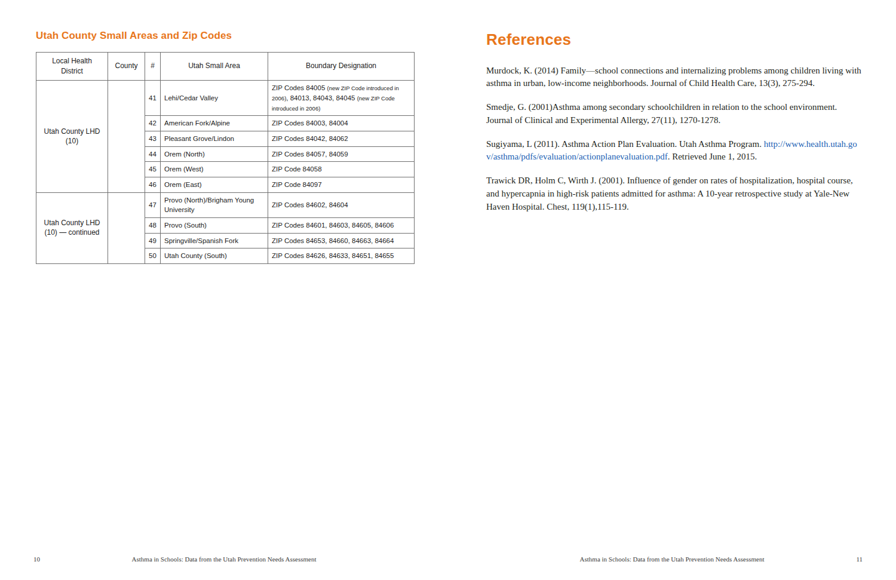Utah County Small Areas and Zip Codes
| Local Health District | County | # | Utah Small Area | Boundary Designation |
| --- | --- | --- | --- | --- |
| Utah County LHD (10) | | 41 | Lehi/Cedar Valley | ZIP Codes 84005 (new ZIP Code introduced in 2006) , 84013, 84043, 84045 (new ZIP Code introduced in 2006) |
| 42 | American Fork/Alpine | ZIP Codes 84003, 84004 |
| 43 | Pleasant Grove/Lindon | ZIP Codes 84042, 84062 |
| 44 | Orem (North) | ZIP Codes 84057, 84059 |
| 45 | Orem (West) | ZIP Code 84058 |
| 46 | Orem (East) | ZIP Code 84097 |
| Utah County LHD (10) — continued | | 47 | Provo (North)/Brigham Young University | ZIP Codes 84602, 84604 |
| 48 | Provo (South) | ZIP Codes 84601, 84603, 84605, 84606 |
| 49 | Springville/Spanish Fork | ZIP Codes 84653, 84660, 84663, 84664 |
| 50 | Utah County (South) | ZIP Codes 84626, 84633, 84651, 84655 |
10
Asthma in Schools: Data from the Utah Prevention Needs Assessment
References
Murdock, K. (2014) Family—school connections and internalizing problems among children living with asthma in urban, low-income neighborhoods. Journal of Child Health Care, 13(3), 275-294.
Smedje, G. (2001)Asthma among secondary schoolchildren in relation to the school environment. Journal of Clinical and Experimental Allergy, 27(11), 1270-1278.
Sugiyama, L (2011). Asthma Action Plan Evaluation. Utah Asthma Program. http://www.health.utah.gov/asthma/pdfs/evaluation/actionplanevaluation.pdf. Retrieved June 1, 2015.
Trawick DR, Holm C, Wirth J. (2001). Influence of gender on rates of hospitalization, hospital course, and hypercapnia in high-risk patients admitted for asthma: A 10-year retrospective study at Yale-New Haven Hospital. Chest, 119(1),115-119.
Asthma in Schools: Data from the Utah Prevention Needs Assessment
11